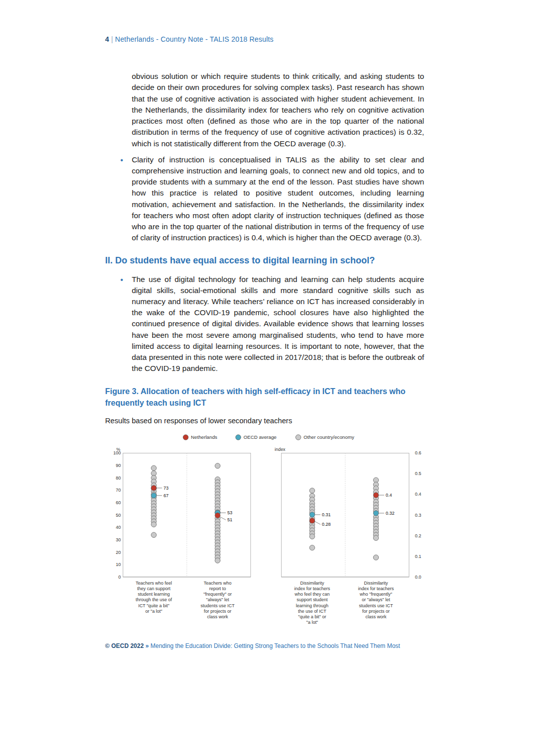4|Netherlands - Country Note - TALIS 2018 Results
obvious solution or which require students to think critically, and asking students to decide on their own procedures for solving complex tasks). Past research has shown that the use of cognitive activation is associated with higher student achievement. In the Netherlands, the dissimilarity index for teachers who rely on cognitive activation practices most often (defined as those who are in the top quarter of the national distribution in terms of the frequency of use of cognitive activation practices) is 0.32, which is not statistically different from the OECD average (0.3).
Clarity of instruction is conceptualised in TALIS as the ability to set clear and comprehensive instruction and learning goals, to connect new and old topics, and to provide students with a summary at the end of the lesson. Past studies have shown how this practice is related to positive student outcomes, including learning motivation, achievement and satisfaction. In the Netherlands, the dissimilarity index for teachers who most often adopt clarity of instruction techniques (defined as those who are in the top quarter of the national distribution in terms of the frequency of use of clarity of instruction practices) is 0.4, which is higher than the OECD average (0.3).
II. Do students have equal access to digital learning in school?
The use of digital technology for teaching and learning can help students acquire digital skills, social-emotional skills and more standard cognitive skills such as numeracy and literacy. While teachers’ reliance on ICT has increased considerably in the wake of the COVID-19 pandemic, school closures have also highlighted the continued presence of digital divides. Available evidence shows that learning losses have been the most severe among marginalised students, who tend to have more limited access to digital learning resources. It is important to note, however, that the data presented in this note were collected in 2017/2018; that is before the outbreak of the COVID-19 pandemic.
Figure 3. Allocation of teachers with high self-efficacy in ICT and teachers who frequently teach using ICT
Results based on responses of lower secondary teachers
Netherlands OECD average Other country/economy % 100 90 80 70 60 50 40 30 20 10 0 73 67 53 51 Teachers who feel they can support student learning through the use of ICT "quite a bit" or "a lot" Teachers who report to "frequently" or "always" let students use ICT for projects or class work index 0.6 0.5 0.4 0.3 0.2 0.1 0.0 0.31 0.28 0.4 0.32 Dissimilarity index for teachers who feel they can support student learning through the use of ICT "quite a bit" or "a lot" Dissimilarity index for teachers who "frequently" or "always" let students use ICT for projects or class work
© OECD 2022 » Mending the Education Divide: Getting Strong Teachers to the Schools That Need Them Most